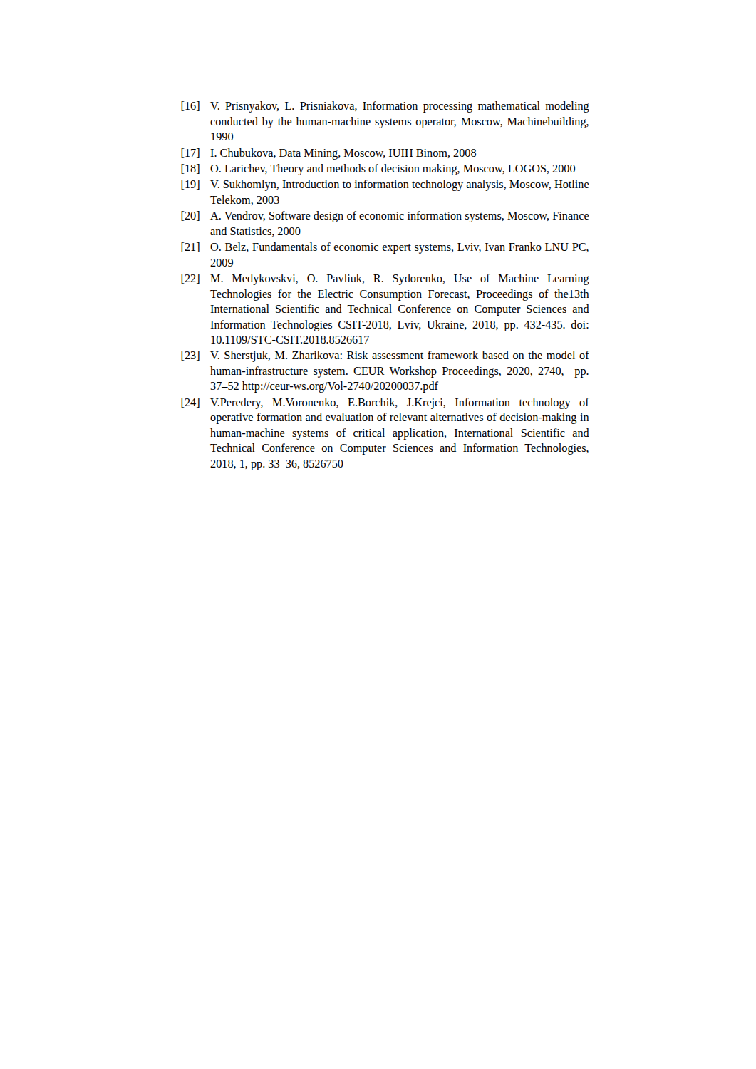[16] V. Prisnyakov, L. Prisniakova, Information processing mathematical modeling conducted by the human-machine systems operator, Moscow, Machinebuilding, 1990
[17] I. Chubukova, Data Mining, Moscow, IUIH Binom, 2008
[18] O. Larichev, Theory and methods of decision making, Moscow, LOGOS, 2000
[19] V. Sukhomlyn, Introduction to information technology analysis, Moscow, Hotline Telekom, 2003
[20] A. Vendrov, Software design of economic information systems, Moscow, Finance and Statistics, 2000
[21] O. Belz, Fundamentals of economic expert systems, Lviv, Ivan Franko LNU PC, 2009
[22] M. Medykovskvi, O. Pavliuk, R. Sydorenko, Use of Machine Learning Technologies for the Electric Consumption Forecast, Proceedings of the13th International Scientific and Technical Conference on Computer Sciences and Information Technologies CSIT-2018, Lviv, Ukraine, 2018, pp. 432-435. doi: 10.1109/STC-CSIT.2018.8526617
[23] V. Sherstjuk, M. Zharikova: Risk assessment framework based on the model of human-infrastructure system. CEUR Workshop Proceedings, 2020, 2740, pp. 37–52 http://ceur-ws.org/Vol-2740/20200037.pdf
[24] V.Peredery, M.Voronenko, E.Borchik, J.Krejci, Information technology of operative formation and evaluation of relevant alternatives of decision-making in human-machine systems of critical application, International Scientific and Technical Conference on Computer Sciences and Information Technologies, 2018, 1, pp. 33–36, 8526750